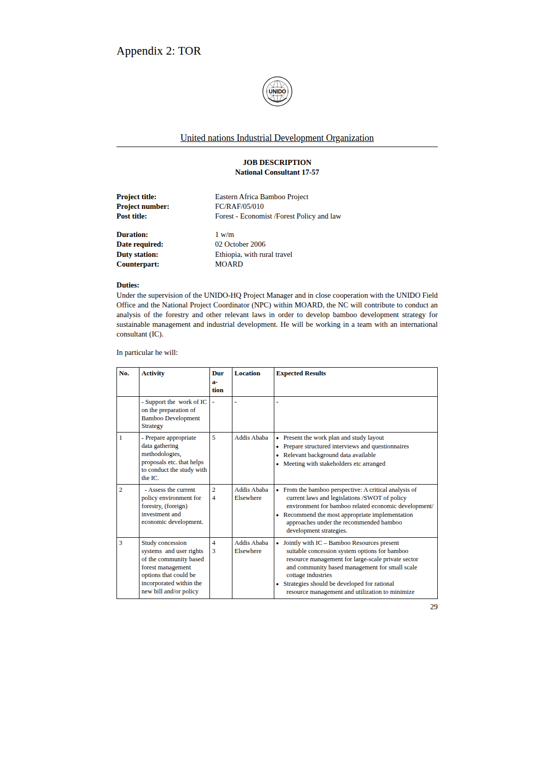Appendix 2: TOR
UNIDO
United nations Industrial Development Organization
JOB DESCRIPTION
National Consultant 17-57
| Project title: | Eastern Africa Bamboo Project |
| Project number: | FC/RAF/05/010 |
| Post title: | Forest - Economist /Forest Policy and law |
| Duration: | 1 w/m |
| Date required: | 02 October 2006 |
| Duty station: | Ethiopia, with rural travel |
| Counterpart: | MOARD |
Duties:
Under the supervision of the UNIDO-HQ Project Manager and in close cooperation with the UNIDO Field Office and the National Project Coordinator (NPC) within MOARD, the NC will contribute to conduct an analysis of the forestry and other relevant laws in order to develop bamboo development strategy for sustainable management and industrial development. He will be working in a team with an international consultant (IC).
In particular he will:
| No. | Activity | Dur a- tion | Location | Expected Results |
| --- | --- | --- | --- | --- |
| | - Support the work of IC on the preparation of Bamboo Development Strategy | - | - | - |
| 1 | - Prepare appropriate data gathering methodologies, proposals etc. that helps to conduct the study with the IC. | 5 | Addis Ababa | Present the work plan and study layout Prepare structured interviews and questionnaires Relevant background data available Meeting with stakeholders etc arranged |
| 2 | - Assess the current policy environment for forestry, (foreign) investment and economic development. | 2 4 | Addis Ababa Elsewhere | From the bamboo perspective: A critical analysis of current laws and legislations /SWOT of policy environment for bamboo related economic development/ Recommend the most appropriate implementation approaches under the recommended bamboo development strategies. |
| 3 | Study concession systems and user rights of the community based forest management options that could be incorporated within the new bill and/or policy | 4 3 | Addis Ababa Elsewhere | Jointly with IC – Bamboo Resources present suitable concession system options for bamboo resource management for large-scale private sector and community based management for small scale cottage industries Strategies should be developed for rational resource management and utilization to minimize |
29